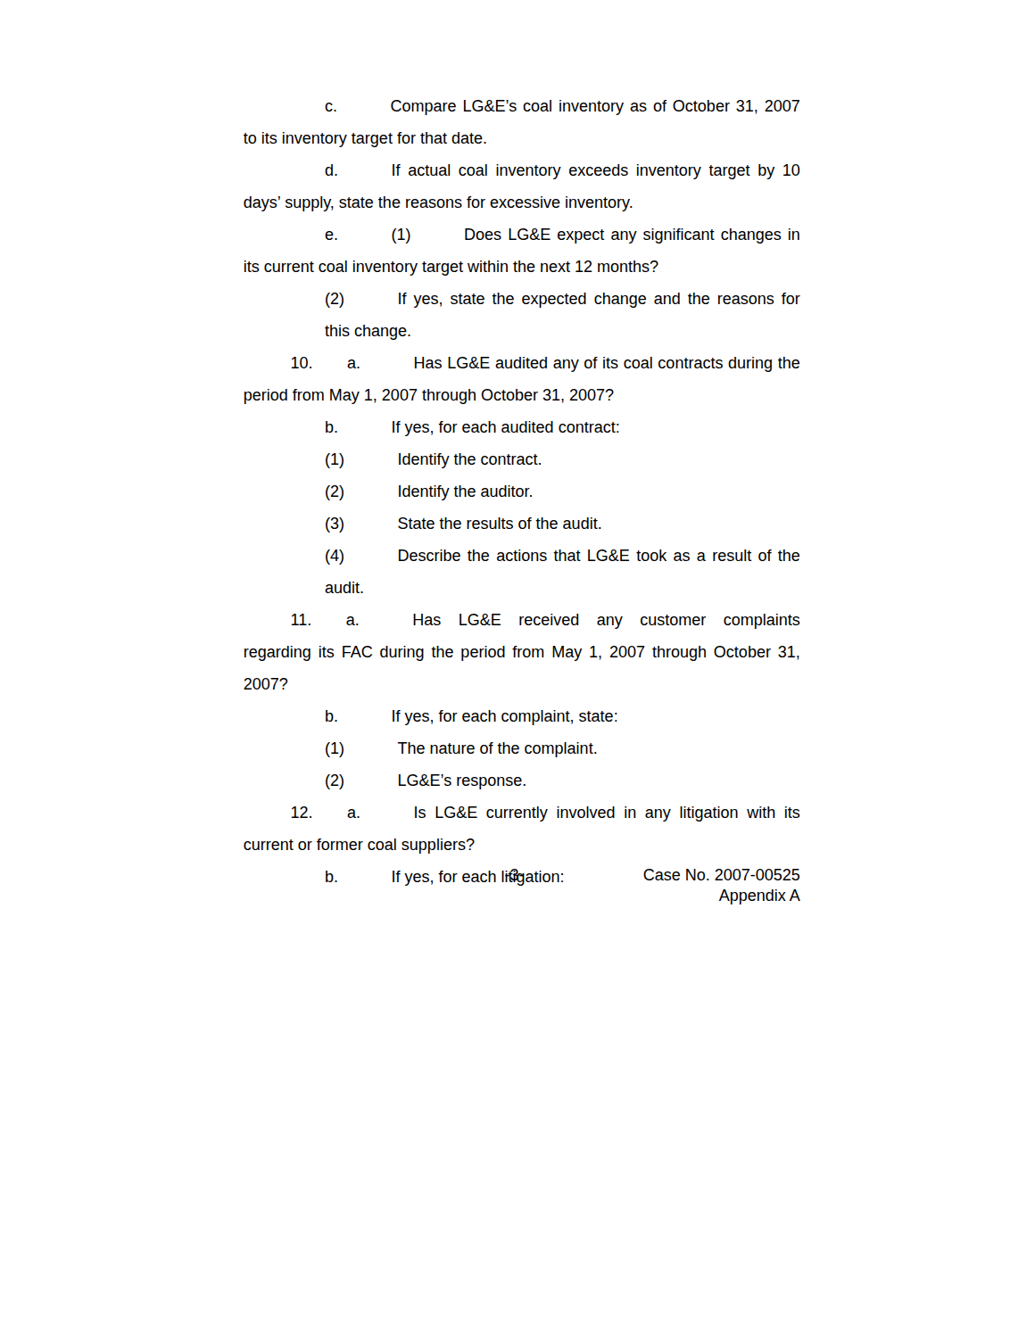c. Compare LG&E’s coal inventory as of October 31, 2007 to its inventory target for that date.
d. If actual coal inventory exceeds inventory target by 10 days’ supply, state the reasons for excessive inventory.
e. (1) Does LG&E expect any significant changes in its current coal inventory target within the next 12 months?
(2) If yes, state the expected change and the reasons for this change.
10. a. Has LG&E audited any of its coal contracts during the period from May 1, 2007 through October 31, 2007?
b. If yes, for each audited contract:
(1) Identify the contract.
(2) Identify the auditor.
(3) State the results of the audit.
(4) Describe the actions that LG&E took as a result of the audit.
11. a. Has LG&E received any customer complaints regarding its FAC during the period from May 1, 2007 through October 31, 2007?
b. If yes, for each complaint, state:
(1) The nature of the complaint.
(2) LG&E’s response.
12. a. Is LG&E currently involved in any litigation with its current or former coal suppliers?
b. If yes, for each litigation:
-3-
Case No. 2007-00525
Appendix A